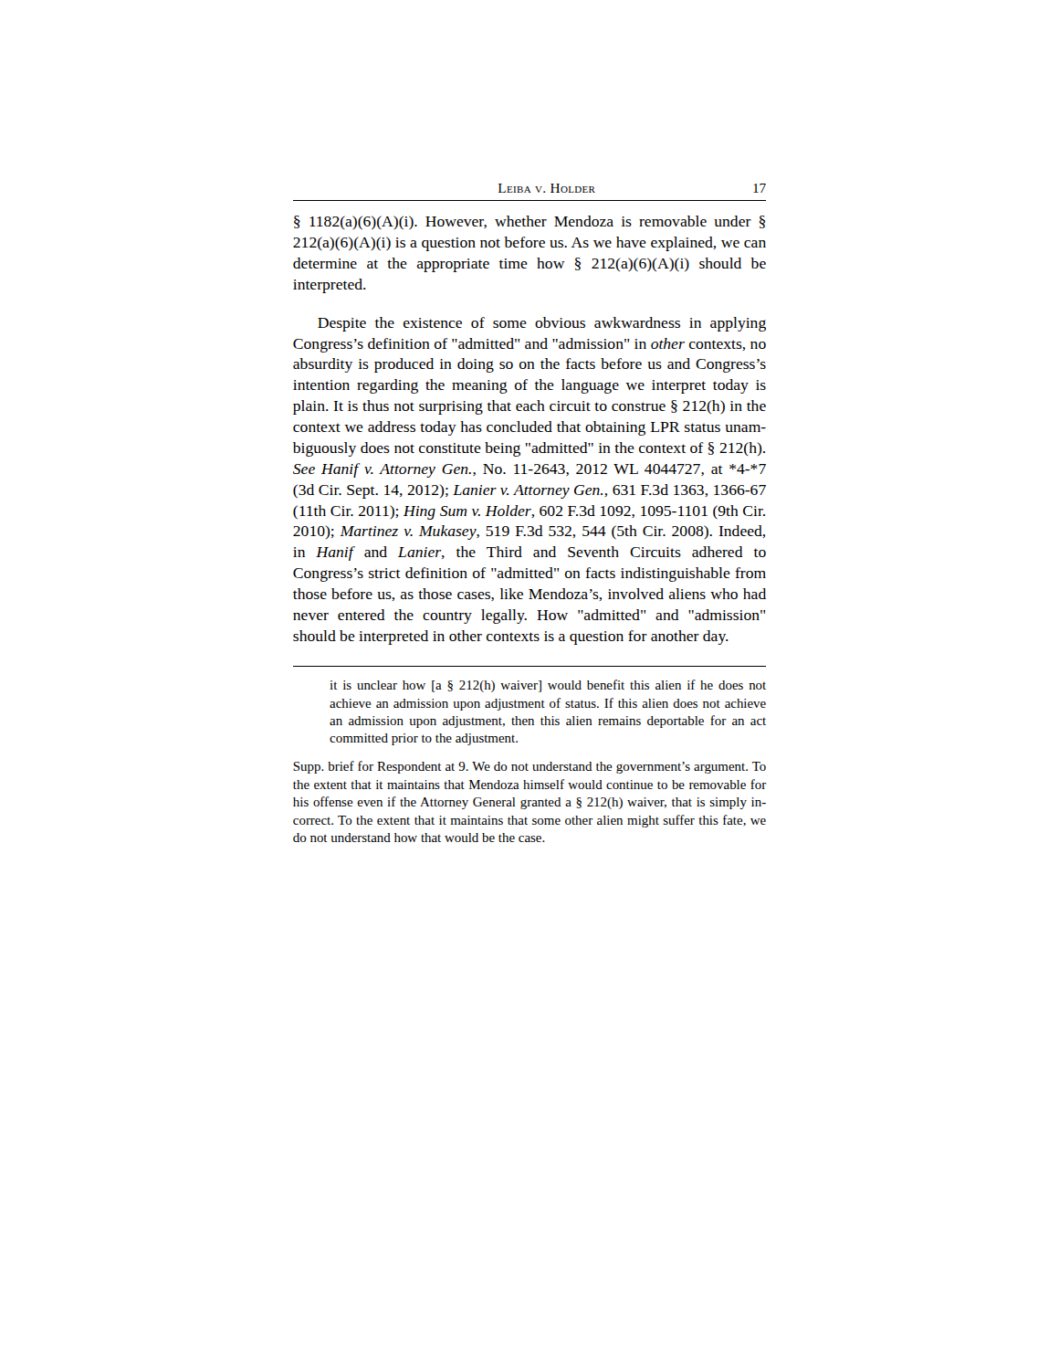Leiba v. Holder 17
§ 1182(a)(6)(A)(i). However, whether Mendoza is removable under § 212(a)(6)(A)(i) is a question not before us. As we have explained, we can determine at the appropriate time how § 212(a)(6)(A)(i) should be interpreted.
Despite the existence of some obvious awkwardness in applying Congress’s definition of "admitted" and "admission" in other contexts, no absurdity is produced in doing so on the facts before us and Congress’s intention regarding the meaning of the language we interpret today is plain. It is thus not surprising that each circuit to construe § 212(h) in the context we address today has concluded that obtaining LPR status unambiguously does not constitute being "admitted" in the context of § 212(h). See Hanif v. Attorney Gen., No. 11-2643, 2012 WL 4044727, at *4-*7 (3d Cir. Sept. 14, 2012); Lanier v. Attorney Gen., 631 F.3d 1363, 1366-67 (11th Cir. 2011); Hing Sum v. Holder, 602 F.3d 1092, 1095-1101 (9th Cir. 2010); Martinez v. Mukasey, 519 F.3d 532, 544 (5th Cir. 2008). Indeed, in Hanif and Lanier, the Third and Seventh Circuits adhered to Congress’s strict definition of "admitted" on facts indistinguishable from those before us, as those cases, like Mendoza’s, involved aliens who had never entered the country legally. How "admitted" and "admission" should be interpreted in other contexts is a question for another day.
it is unclear how [a § 212(h) waiver] would benefit this alien if he does not achieve an admission upon adjustment of status. If this alien does not achieve an admission upon adjustment, then this alien remains deportable for an act committed prior to the adjustment.
Supp. brief for Respondent at 9. We do not understand the government’s argument. To the extent that it maintains that Mendoza himself would continue to be removable for his offense even if the Attorney General granted a § 212(h) waiver, that is simply incorrect. To the extent that it maintains that some other alien might suffer this fate, we do not understand how that would be the case.